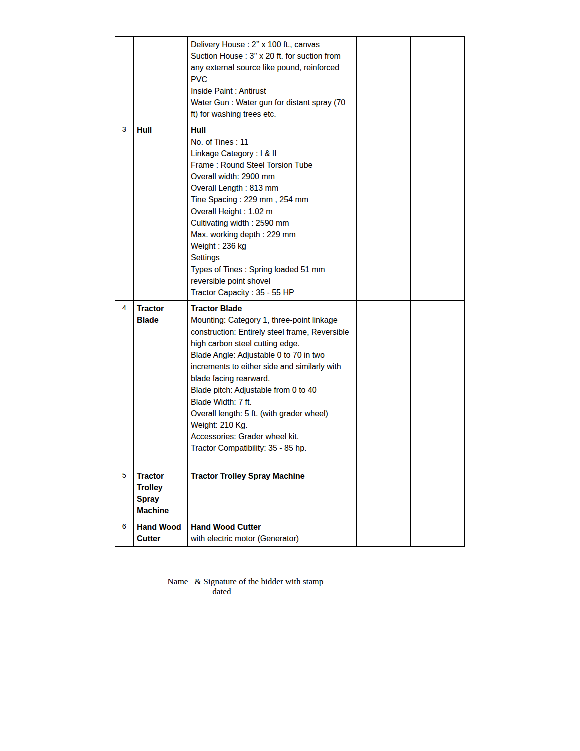| | | Delivery House : 2’’ x 100 ft., canvas Suction House : 3’’ x 20 ft. for suction from any external source like pound, reinforced PVC Inside Paint : Antirust Water Gun : Water gun for distant spray (70 ft) for washing trees etc. | | |
| 3 | Hull | Hull No. of Tines : 11 Linkage Category : I & II Frame : Round Steel Torsion Tube Overall width: 2900 mm Overall Length : 813 mm Tine Spacing : 229 mm , 254 mm Overall Height : 1.02 m Cultivating width : 2590 mm Max. working depth : 229 mm Weight : 236 kg Settings Types of Tines : Spring loaded 51 mm reversible point shovel Tractor Capacity : 35 - 55 HP | | |
| 4 | Tractor Blade | Tractor Blade Mounting: Category 1, three-point linkage construction: Entirely steel frame, Reversible high carbon steel cutting edge. Blade Angle: Adjustable 0 to 70 in two increments to either side and similarly with blade facing rearward. Blade pitch: Adjustable from 0 to 40 Blade Width: 7 ft. Overall length: 5 ft. (with grader wheel) Weight: 210 Kg. Accessories: Grader wheel kit. Tractor Compatibility: 35 - 85 hp. | | |
| 5 | Tractor Trolley Spray Machine | Tractor Trolley Spray Machine | | |
| 6 | Hand Wood Cutter | Hand Wood Cutter with electric motor (Generator) | | |
Name & Signature of the bidder with stamp dated